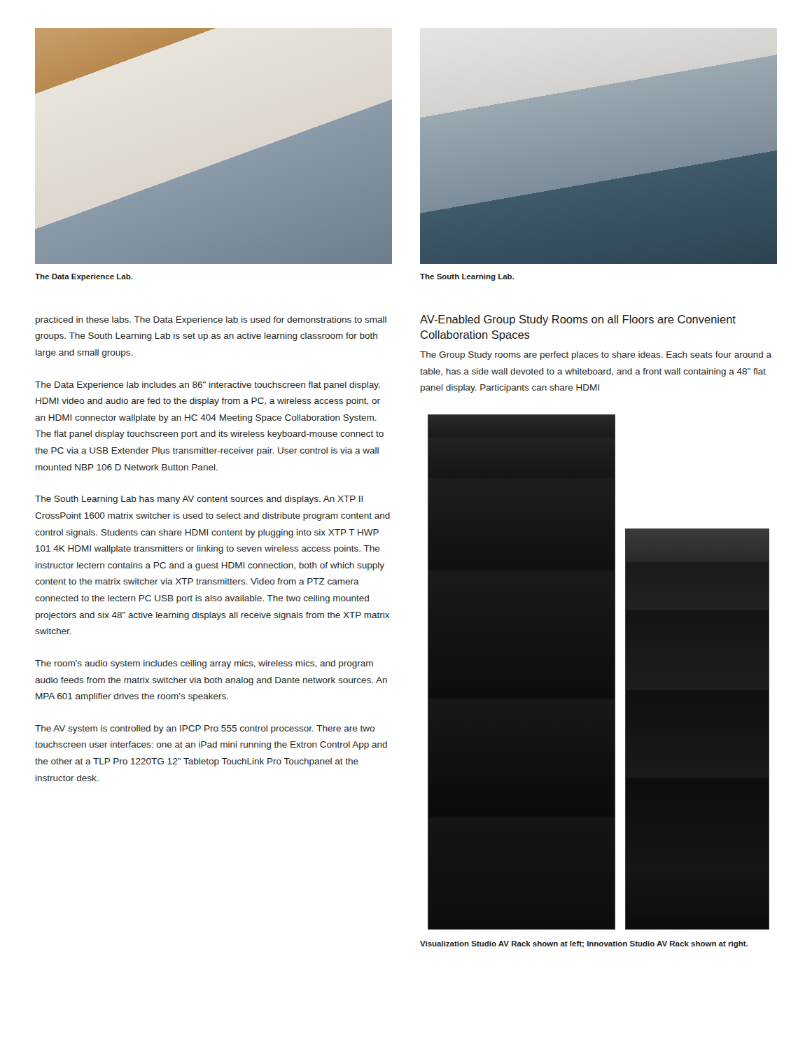The Data Experience Lab.
The South Learning Lab.
practiced in these labs. The Data Experience lab is used for demonstrations to small groups. The South Learning Lab is set up as an active learning classroom for both large and small groups.
The Data Experience lab includes an 86" interactive touchscreen flat panel display. HDMI video and audio are fed to the display from a PC, a wireless access point, or an HDMI connector wallplate by an HC 404 Meeting Space Collaboration System. The flat panel display touchscreen port and its wireless keyboard-mouse connect to the PC via a USB Extender Plus transmitter-receiver pair. User control is via a wall mounted NBP 106 D Network Button Panel.
The South Learning Lab has many AV content sources and displays. An XTP II CrossPoint 1600 matrix switcher is used to select and distribute program content and control signals. Students can share HDMI content by plugging into six XTP T HWP 101 4K HDMI wallplate transmitters or linking to seven wireless access points. The instructor lectern contains a PC and a guest HDMI connection, both of which supply content to the matrix switcher via XTP transmitters. Video from a PTZ camera connected to the lectern PC USB port is also available. The two ceiling mounted projectors and six 48" active learning displays all receive signals from the XTP matrix switcher.
The room's audio system includes ceiling array mics, wireless mics, and program audio feeds from the matrix switcher via both analog and Dante network sources. An MPA 601 amplifier drives the room's speakers.
The AV system is controlled by an IPCP Pro 555 control processor. There are two touchscreen user interfaces: one at an iPad mini running the Extron Control App and the other at a TLP Pro 1220TG 12" Tabletop TouchLink Pro Touchpanel at the instructor desk.
AV-Enabled Group Study Rooms on all Floors are Convenient Collaboration Spaces
The Group Study rooms are perfect places to share ideas. Each seats four around a table, has a side wall devoted to a whiteboard, and a front wall containing a 48" flat panel display. Participants can share HDMI
Visualization Studio AV Rack shown at left; Innovation Studio AV Rack shown at right.